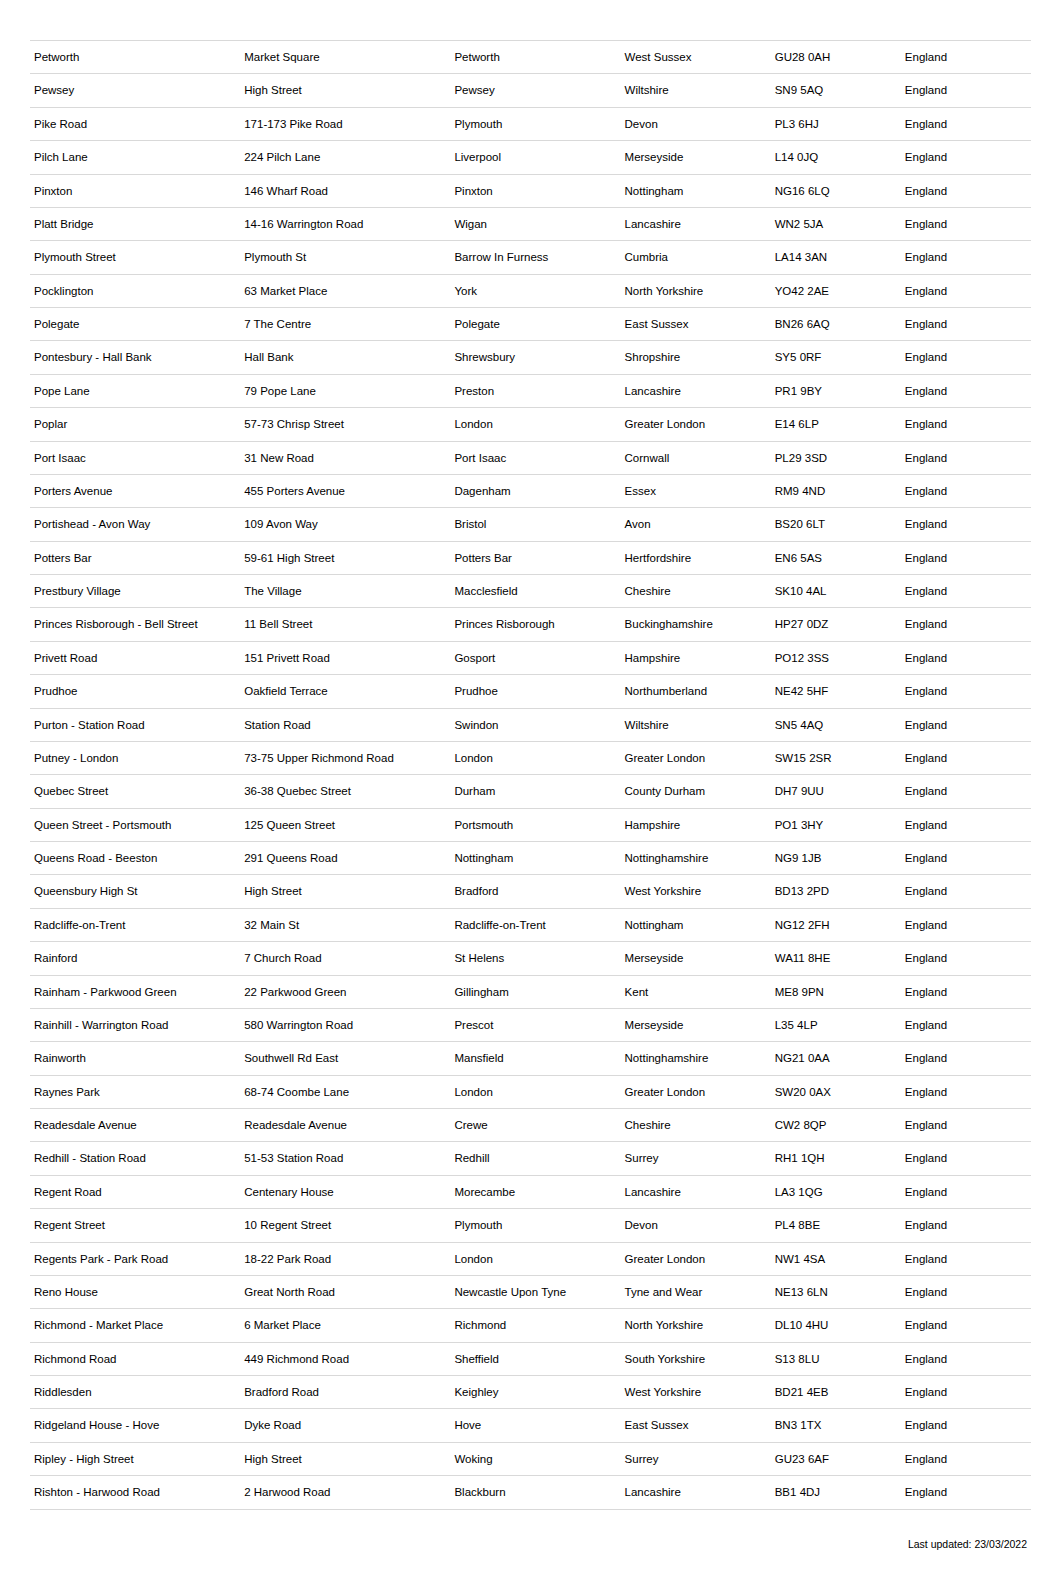| Petworth | Market Square | Petworth | West Sussex | GU28 0AH | England |
| Pewsey | High Street | Pewsey | Wiltshire | SN9 5AQ | England |
| Pike Road | 171-173 Pike Road | Plymouth | Devon | PL3 6HJ | England |
| Pilch Lane | 224 Pilch Lane | Liverpool | Merseyside | L14 0JQ | England |
| Pinxton | 146 Wharf Road | Pinxton | Nottingham | NG16 6LQ | England |
| Platt Bridge | 14-16 Warrington Road | Wigan | Lancashire | WN2 5JA | England |
| Plymouth Street | Plymouth St | Barrow In Furness | Cumbria | LA14 3AN | England |
| Pocklington | 63 Market Place | York | North Yorkshire | YO42 2AE | England |
| Polegate | 7 The Centre | Polegate | East Sussex | BN26 6AQ | England |
| Pontesbury - Hall Bank | Hall Bank | Shrewsbury | Shropshire | SY5 0RF | England |
| Pope Lane | 79 Pope Lane | Preston | Lancashire | PR1 9BY | England |
| Poplar | 57-73 Chrisp Street | London | Greater London | E14 6LP | England |
| Port Isaac | 31 New Road | Port Isaac | Cornwall | PL29 3SD | England |
| Porters Avenue | 455 Porters Avenue | Dagenham | Essex | RM9 4ND | England |
| Portishead - Avon Way | 109 Avon Way | Bristol | Avon | BS20 6LT | England |
| Potters Bar | 59-61 High Street | Potters Bar | Hertfordshire | EN6 5AS | England |
| Prestbury Village | The Village | Macclesfield | Cheshire | SK10 4AL | England |
| Princes Risborough - Bell Street | 11 Bell Street | Princes Risborough | Buckinghamshire | HP27 0DZ | England |
| Privett Road | 151 Privett Road | Gosport | Hampshire | PO12 3SS | England |
| Prudhoe | Oakfield Terrace | Prudhoe | Northumberland | NE42 5HF | England |
| Purton - Station Road | Station Road | Swindon | Wiltshire | SN5 4AQ | England |
| Putney - London | 73-75 Upper Richmond Road | London | Greater London | SW15 2SR | England |
| Quebec Street | 36-38 Quebec Street | Durham | County Durham | DH7 9UU | England |
| Queen Street - Portsmouth | 125 Queen Street | Portsmouth | Hampshire | PO1 3HY | England |
| Queens Road - Beeston | 291 Queens Road | Nottingham | Nottinghamshire | NG9 1JB | England |
| Queensbury High St | High Street | Bradford | West Yorkshire | BD13 2PD | England |
| Radcliffe-on-Trent | 32 Main St | Radcliffe-on-Trent | Nottingham | NG12 2FH | England |
| Rainford | 7 Church Road | St Helens | Merseyside | WA11 8HE | England |
| Rainham - Parkwood Green | 22 Parkwood Green | Gillingham | Kent | ME8 9PN | England |
| Rainhill - Warrington Road | 580 Warrington Road | Prescot | Merseyside | L35 4LP | England |
| Rainworth | Southwell Rd East | Mansfield | Nottinghamshire | NG21 0AA | England |
| Raynes Park | 68-74 Coombe Lane | London | Greater London | SW20 0AX | England |
| Readesdale Avenue | Readesdale Avenue | Crewe | Cheshire | CW2 8QP | England |
| Redhill - Station Road | 51-53 Station Road | Redhill | Surrey | RH1 1QH | England |
| Regent Road | Centenary House | Morecambe | Lancashire | LA3 1QG | England |
| Regent Street | 10 Regent Street | Plymouth | Devon | PL4 8BE | England |
| Regents Park - Park Road | 18-22 Park Road | London | Greater London | NW1 4SA | England |
| Reno House | Great North Road | Newcastle Upon Tyne | Tyne and Wear | NE13 6LN | England |
| Richmond - Market Place | 6 Market Place | Richmond | North Yorkshire | DL10 4HU | England |
| Richmond Road | 449 Richmond Road | Sheffield | South Yorkshire | S13 8LU | England |
| Riddlesden | Bradford Road | Keighley | West Yorkshire | BD21 4EB | England |
| Ridgeland House - Hove | Dyke Road | Hove | East Sussex | BN3 1TX | England |
| Ripley - High Street | High Street | Woking | Surrey | GU23 6AF | England |
| Rishton - Harwood Road | 2 Harwood Road | Blackburn | Lancashire | BB1 4DJ | England |
Last updated: 23/03/2022